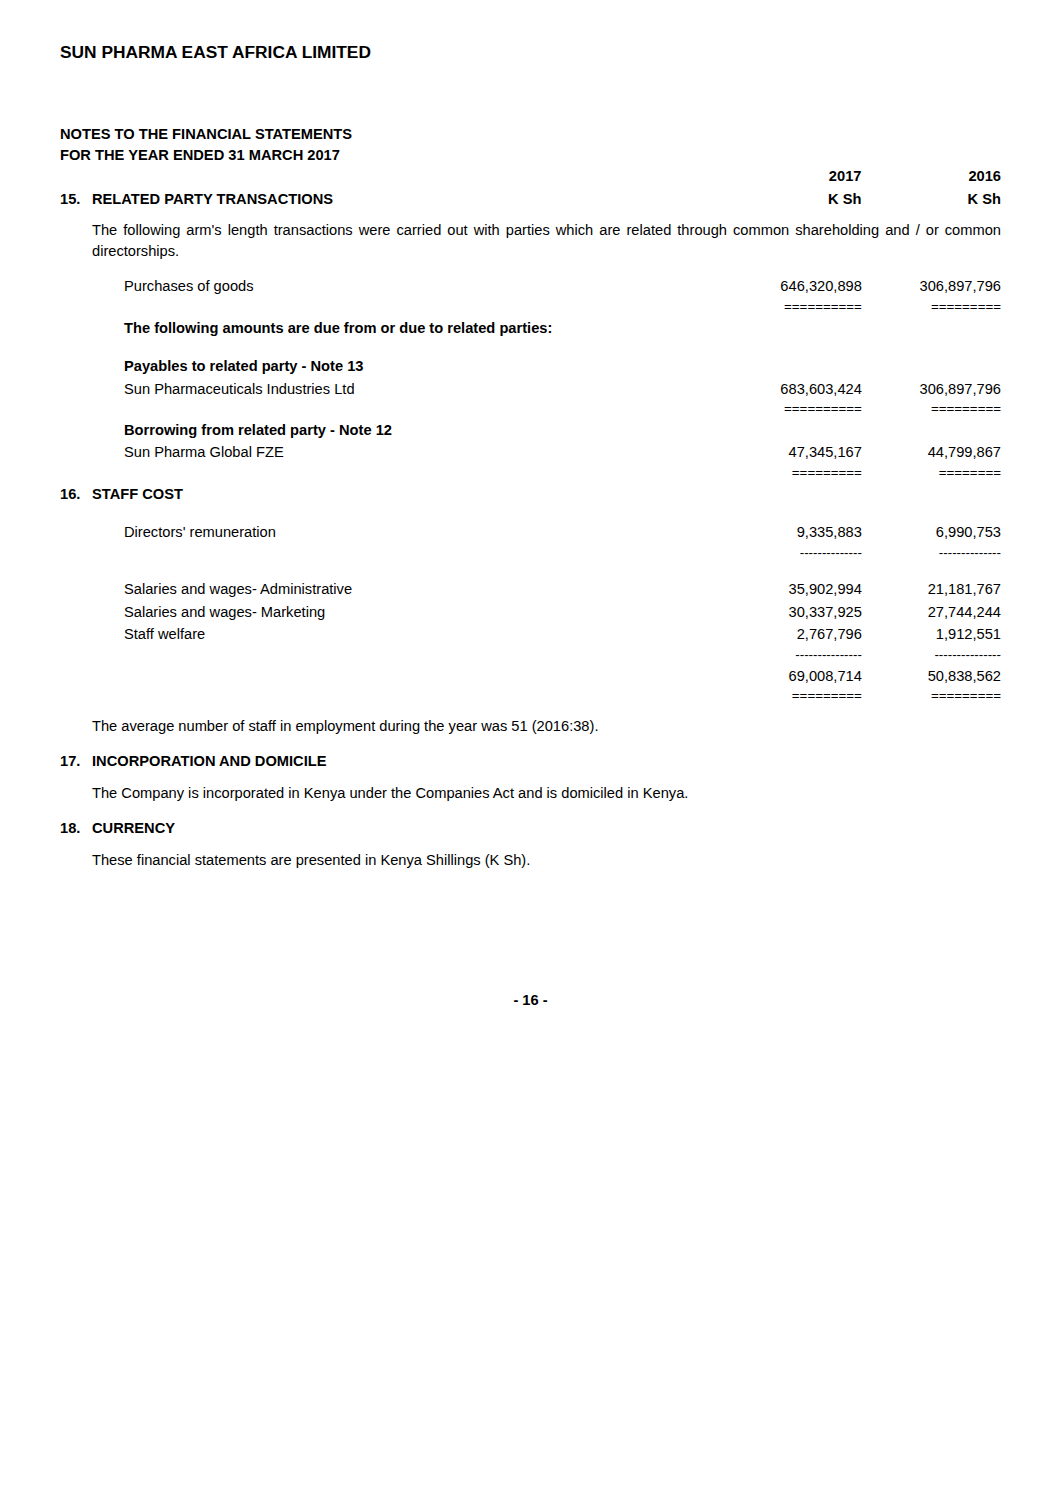SUN PHARMA EAST AFRICA LIMITED
NOTES TO THE FINANCIAL STATEMENTS
FOR THE YEAR ENDED 31 MARCH 2017
| | | 2017 | 2016 |
| 15. | RELATED PARTY TRANSACTIONS | K Sh | K Sh |
The following arm's length transactions were carried out with parties which are related through common shareholding and / or common directorships.
| | Purchases of goods | 646,320,898 | 306,897,796 |
| | | ========== | ========= |
| | The following amounts are due from or due to related parties: | | |
| | Payables to related party - Note 13 | | |
| | Sun Pharmaceuticals Industries Ltd | 683,603,424 | 306,897,796 |
| | | ========== | ========= |
| | Borrowing from related party - Note 12 | | |
| | Sun Pharma Global FZE | 47,345,167 | 44,799,867 |
| | | ========= | ======== |
| 16. | STAFF COST | | |
| | Directors' remuneration | 9,335,883 | 6,990,753 |
| | | -------------- | -------------- |
| | Salaries and wages- Administrative | 35,902,994 | 21,181,767 |
| | Salaries and wages- Marketing | 30,337,925 | 27,744,244 |
| | Staff welfare | 2,767,796 | 1,912,551 |
| | | --------------- | --------------- |
| | | 69,008,714 | 50,838,562 |
| | | ========= | ========= |
The average number of staff in employment during the year was 51 (2016:38).
| 17. | INCORPORATION AND DOMICILE |
The Company is incorporated in Kenya under the Companies Act and is domiciled in Kenya.
| 18. | CURRENCY |
These financial statements are presented in Kenya Shillings (K Sh).
- 16 -